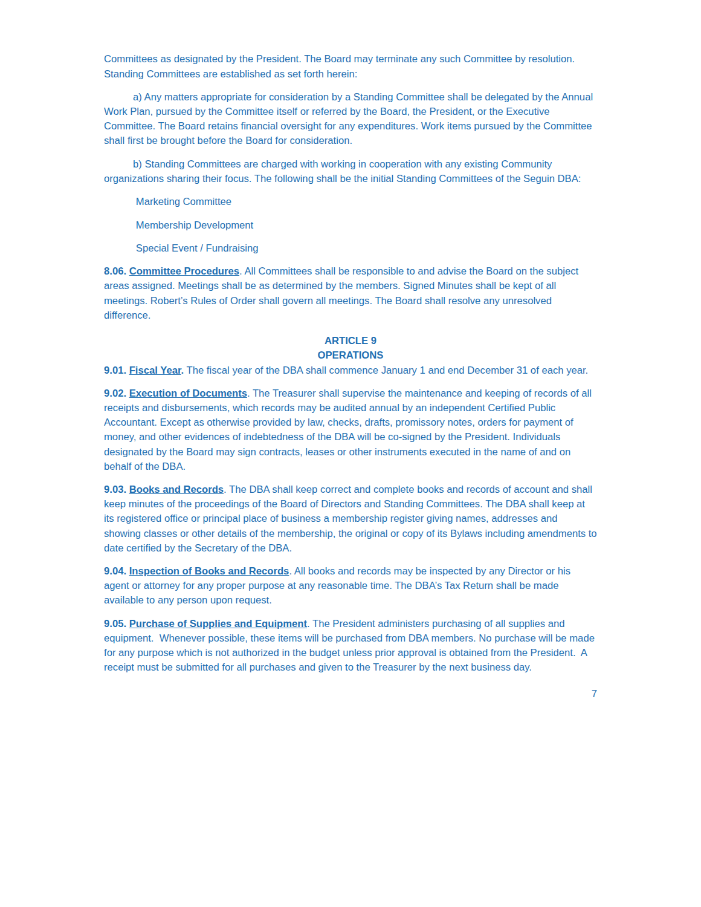Committees as designated by the President. The Board may terminate any such Committee by resolution. Standing Committees are established as set forth herein:
a) Any matters appropriate for consideration by a Standing Committee shall be delegated by the Annual Work Plan, pursued by the Committee itself or referred by the Board, the President, or the Executive Committee. The Board retains financial oversight for any expenditures. Work items pursued by the Committee shall first be brought before the Board for consideration.
b) Standing Committees are charged with working in cooperation with any existing Community organizations sharing their focus. The following shall be the initial Standing Committees of the Seguin DBA:
Marketing Committee
Membership Development
Special Event / Fundraising
8.06. Committee Procedures. All Committees shall be responsible to and advise the Board on the subject areas assigned. Meetings shall be as determined by the members. Signed Minutes shall be kept of all meetings. Robert’s Rules of Order shall govern all meetings. The Board shall resolve any unresolved difference.
ARTICLE 9 OPERATIONS
9.01. Fiscal Year. The fiscal year of the DBA shall commence January 1 and end December 31 of each year.
9.02. Execution of Documents. The Treasurer shall supervise the maintenance and keeping of records of all receipts and disbursements, which records may be audited annual by an independent Certified Public Accountant. Except as otherwise provided by law, checks, drafts, promissory notes, orders for payment of money, and other evidences of indebtedness of the DBA will be co-signed by the President. Individuals designated by the Board may sign contracts, leases or other instruments executed in the name of and on behalf of the DBA.
9.03. Books and Records. The DBA shall keep correct and complete books and records of account and shall keep minutes of the proceedings of the Board of Directors and Standing Committees. The DBA shall keep at its registered office or principal place of business a membership register giving names, addresses and showing classes or other details of the membership, the original or copy of its Bylaws including amendments to date certified by the Secretary of the DBA.
9.04. Inspection of Books and Records. All books and records may be inspected by any Director or his agent or attorney for any proper purpose at any reasonable time. The DBA’s Tax Return shall be made available to any person upon request.
9.05. Purchase of Supplies and Equipment. The President administers purchasing of all supplies and equipment. Whenever possible, these items will be purchased from DBA members. No purchase will be made for any purpose which is not authorized in the budget unless prior approval is obtained from the President. A receipt must be submitted for all purchases and given to the Treasurer by the next business day.
7